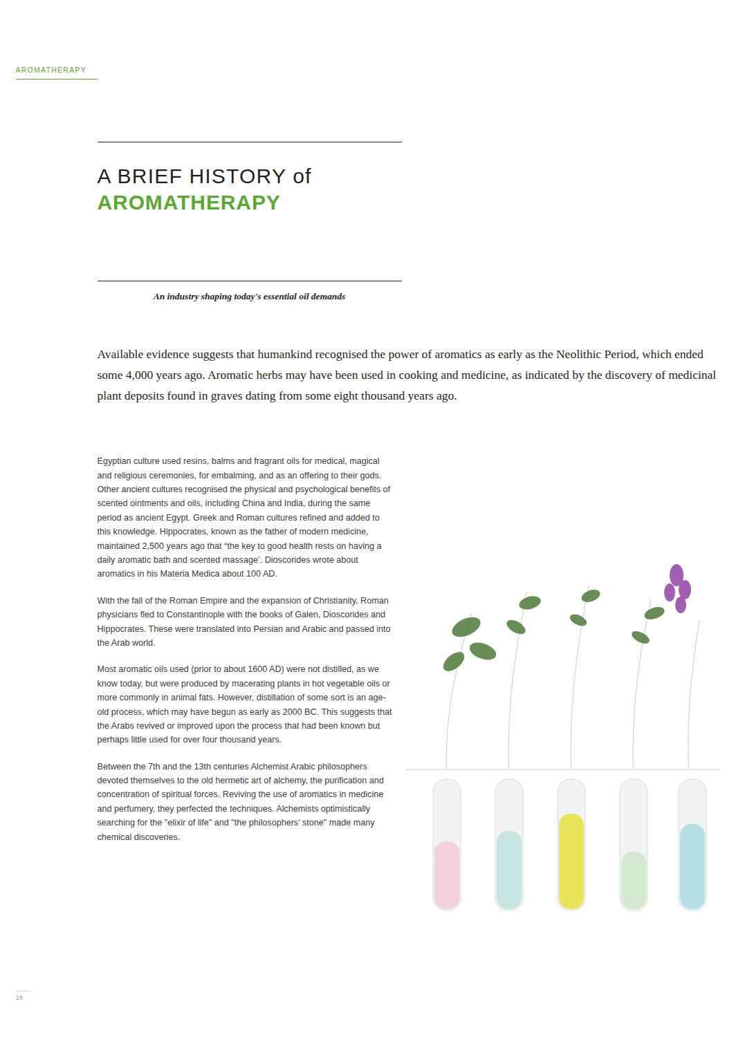Aromatherapy
A BRIEF HISTORY of AROMATHERAPY
An industry shaping today's essential oil demands
Available evidence suggests that humankind recognised the power of aromatics as early as the Neolithic Period, which ended some 4,000 years ago. Aromatic herbs may have been used in cooking and medicine, as indicated by the discovery of medicinal plant deposits found in graves dating from some eight thousand years ago.
Egyptian culture used resins, balms and fragrant oils for medical, magical and religious ceremonies, for embalming, and as an offering to their gods. Other ancient cultures recognised the physical and psychological benefits of scented ointments and oils, including China and India, during the same period as ancient Egypt. Greek and Roman cultures refined and added to this knowledge. Hippocrates, known as the father of modern medicine, maintained 2,500 years ago that “the key to good health rests on having a daily aromatic bath and scented massage’. Dioscorides wrote about aromatics in his Materia Medica about 100 AD.
With the fall of the Roman Empire and the expansion of Christianity, Roman physicians fled to Constantinople with the books of Galen, Dioscorides and Hippocrates. These were translated into Persian and Arabic and passed into the Arab world.
Most aromatic oils used (prior to about 1600 AD) were not distilled, as we know today, but were produced by macerating plants in hot vegetable oils or more commonly in animal fats. However, distillation of some sort is an age-old process, which may have begun as early as 2000 BC. This suggests that the Arabs revived or improved upon the process that had been known but perhaps little used for over four thousand years.
Between the 7th and the 13th centuries Alchemist Arabic philosophers devoted themselves to the old hermetic art of alchemy, the purification and concentration of spiritual forces. Reviving the use of aromatics in medicine and perfumery, they perfected the techniques. Alchemists optimistically searching for the "elixir of life" and "the philosophers' stone" made many chemical discoveries.
16